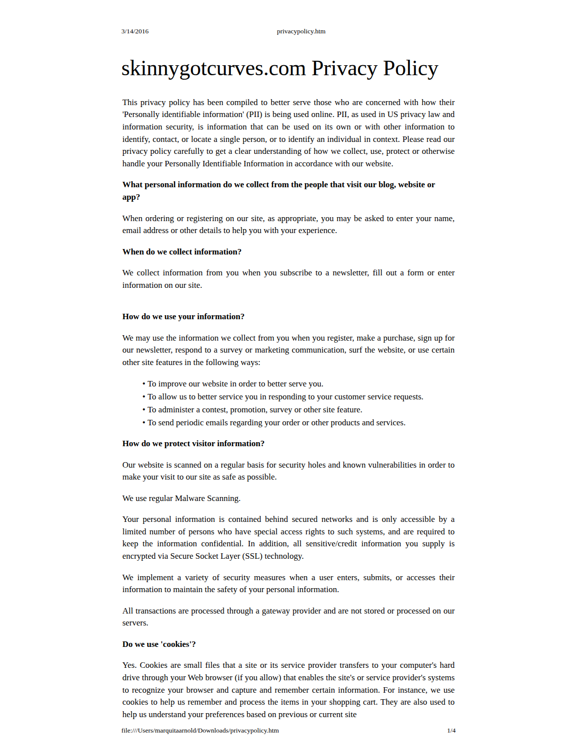3/14/2016 privacypolicy.htm
skinnygotcurves.com Privacy Policy
This privacy policy has been compiled to better serve those who are concerned with how their 'Personally identifiable information' (PII) is being used online. PII, as used in US privacy law and information security, is information that can be used on its own or with other information to identify, contact, or locate a single person, or to identify an individual in context. Please read our privacy policy carefully to get a clear understanding of how we collect, use, protect or otherwise handle your Personally Identifiable Information in accordance with our website.
What personal information do we collect from the people that visit our blog, website or app?
When ordering or registering on our site, as appropriate, you may be asked to enter your name, email address or other details to help you with your experience.
When do we collect information?
We collect information from you when you subscribe to a newsletter, fill out a form or enter information on our site.
How do we use your information?
We may use the information we collect from you when you register, make a purchase, sign up for our newsletter, respond to a survey or marketing communication, surf the website, or use certain other site features in the following ways:
To improve our website in order to better serve you.
To allow us to better service you in responding to your customer service requests.
To administer a contest, promotion, survey or other site feature.
To send periodic emails regarding your order or other products and services.
How do we protect visitor information?
Our website is scanned on a regular basis for security holes and known vulnerabilities in order to make your visit to our site as safe as possible.
We use regular Malware Scanning.
Your personal information is contained behind secured networks and is only accessible by a limited number of persons who have special access rights to such systems, and are required to keep the information confidential. In addition, all sensitive/credit information you supply is encrypted via Secure Socket Layer (SSL) technology.
We implement a variety of security measures when a user enters, submits, or accesses their information to maintain the safety of your personal information.
All transactions are processed through a gateway provider and are not stored or processed on our servers.
Do we use 'cookies'?
Yes. Cookies are small files that a site or its service provider transfers to your computer's hard drive through your Web browser (if you allow) that enables the site's or service provider's systems to recognize your browser and capture and remember certain information. For instance, we use cookies to help us remember and process the items in your shopping cart. They are also used to help us understand your preferences based on previous or current site
file:///Users/marquitaarnold/Downloads/privacypolicy.htm 1/4